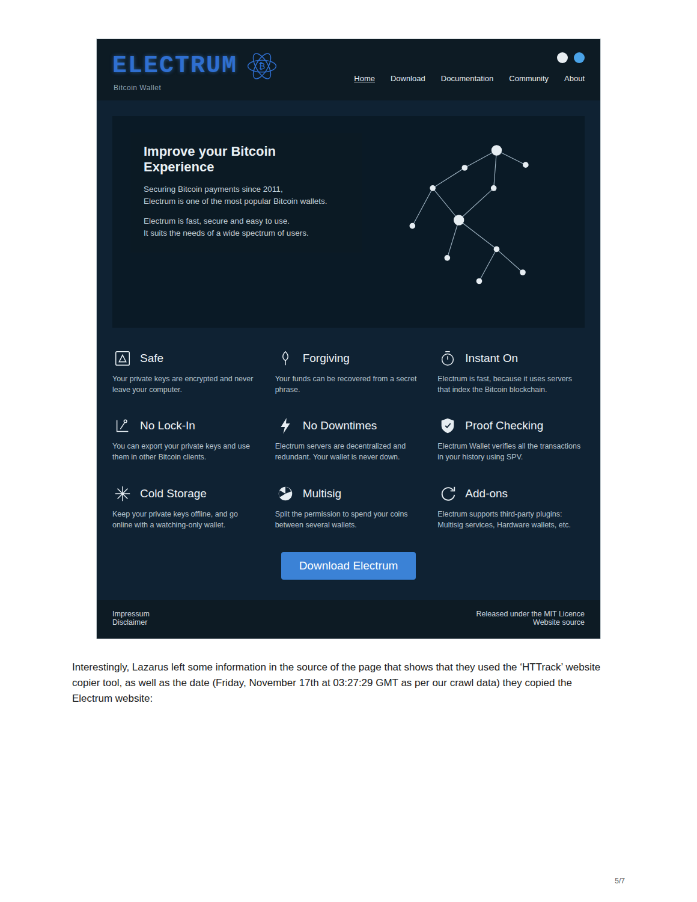ELECTRUM
₿
Bitcoin Wallet
Home
Download
Documentation
Community
About
Improve your Bitcoin Experience
Securing Bitcoin payments since 2011,
Electrum is one of the most popular Bitcoin wallets.
Electrum is fast, secure and easy to use.
It suits the needs of a wide spectrum of users.
Safe
Your private keys are encrypted and never leave your computer.
Forgiving
Your funds can be recovered from a secret phrase.
Instant On
Electrum is fast, because it uses servers that index the Bitcoin blockchain.
No Lock-In
You can export your private keys and use them in other Bitcoin clients.
No Downtimes
Electrum servers are decentralized and redundant. Your wallet is never down.
Proof Checking
Electrum Wallet verifies all the transactions in your history using SPV.
Cold Storage
Keep your private keys offline, and go online with a watching-only wallet.
Multisig
Split the permission to spend your coins between several wallets.
Add-ons
Electrum supports third-party plugins: Multisig services, Hardware wallets, etc.
Download Electrum
Impressum Disclaimer
Released under the MIT Licence Website source
Interestingly, Lazarus left some information in the source of the page that shows that they used the ‘HTTrack’ website copier tool, as well as the date (Friday, November 17th at 03:27:29 GMT as per our crawl data) they copied the Electrum website:
5/7